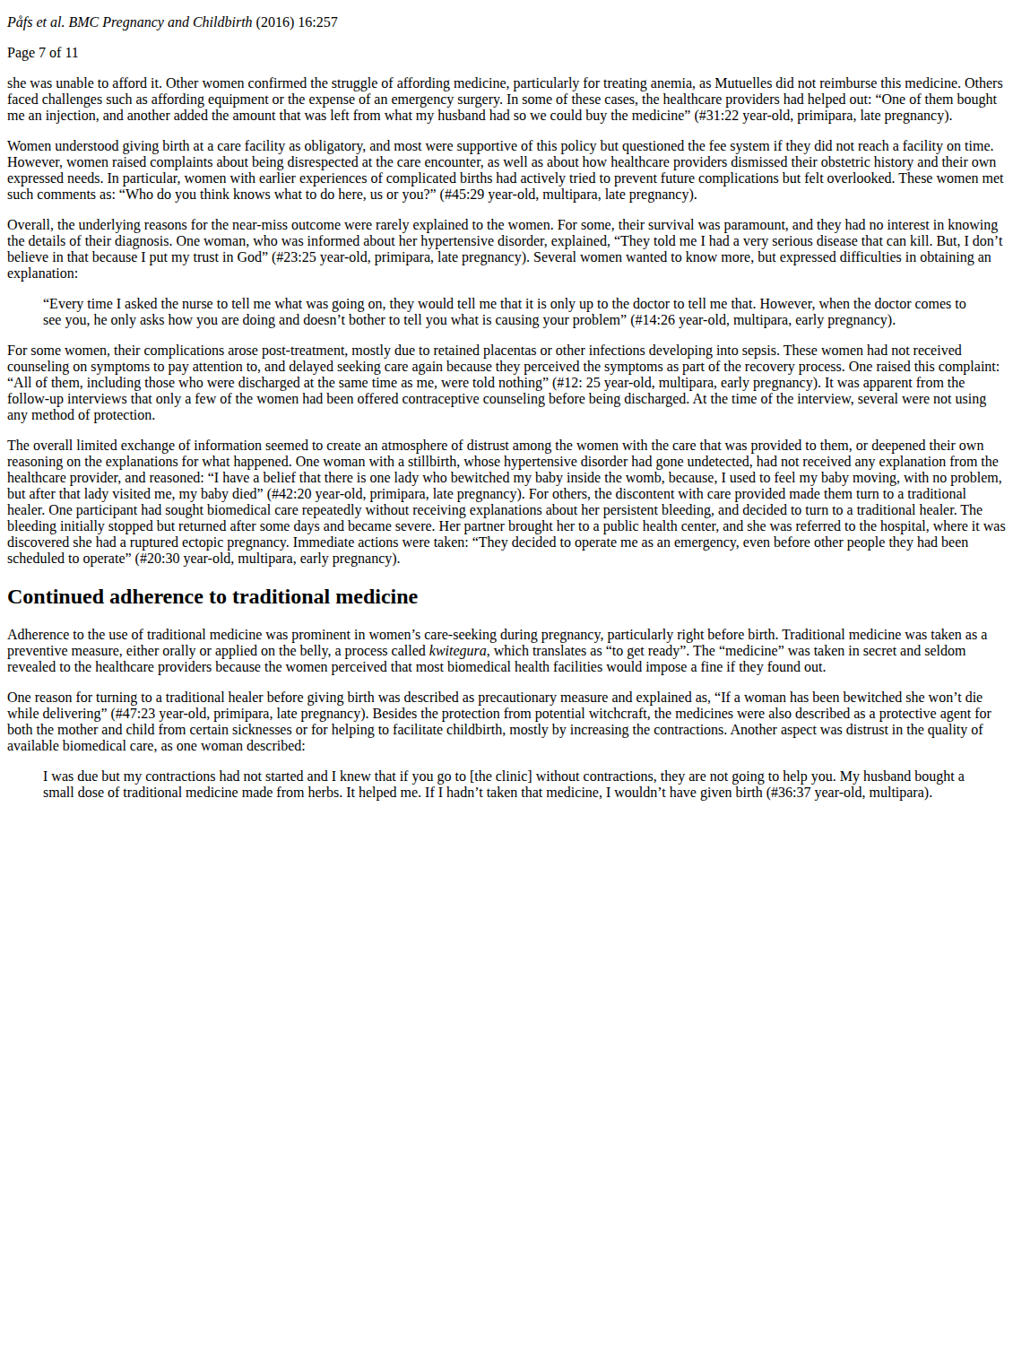Påfs et al. BMC Pregnancy and Childbirth (2016) 16:257
Page 7 of 11
she was unable to afford it. Other women confirmed the struggle of affording medicine, particularly for treating anemia, as Mutuelles did not reimburse this medicine. Others faced challenges such as affording equipment or the expense of an emergency surgery. In some of these cases, the healthcare providers had helped out: “One of them bought me an injection, and another added the amount that was left from what my husband had so we could buy the medicine” (#31:22 year-old, primipara, late pregnancy).
Women understood giving birth at a care facility as obligatory, and most were supportive of this policy but questioned the fee system if they did not reach a facility on time. However, women raised complaints about being disrespected at the care encounter, as well as about how healthcare providers dismissed their obstetric history and their own expressed needs. In particular, women with earlier experiences of complicated births had actively tried to prevent future complications but felt overlooked. These women met such comments as: “Who do you think knows what to do here, us or you?” (#45:29 year-old, multipara, late pregnancy).
Overall, the underlying reasons for the near-miss outcome were rarely explained to the women. For some, their survival was paramount, and they had no interest in knowing the details of their diagnosis. One woman, who was informed about her hypertensive disorder, explained, “They told me I had a very serious disease that can kill. But, I don’t believe in that because I put my trust in God” (#23:25 year-old, primipara, late pregnancy). Several women wanted to know more, but expressed difficulties in obtaining an explanation:
“Every time I asked the nurse to tell me what was going on, they would tell me that it is only up to the doctor to tell me that. However, when the doctor comes to see you, he only asks how you are doing and doesn’t bother to tell you what is causing your problem” (#14:26 year-old, multipara, early pregnancy).
For some women, their complications arose post-treatment, mostly due to retained placentas or other infections developing into sepsis. These women had not received counseling on symptoms to pay attention to, and delayed seeking care again because they perceived the symptoms as part of the recovery process. One raised this complaint: “All of them, including those who were discharged at the same time as me, were told nothing” (#12: 25 year-old, multipara, early pregnancy). It was apparent from the follow-up interviews that only a few of the women had been offered contraceptive counseling before being discharged. At the time of the interview, several were not using any method of protection.
The overall limited exchange of information seemed to create an atmosphere of distrust among the women with the care that was provided to them, or deepened their own reasoning on the explanations for what happened. One woman with a stillbirth, whose hypertensive disorder had gone undetected, had not received any explanation from the healthcare provider, and reasoned: “I have a belief that there is one lady who bewitched my baby inside the womb, because, I used to feel my baby moving, with no problem, but after that lady visited me, my baby died” (#42:20 year-old, primipara, late pregnancy). For others, the discontent with care provided made them turn to a traditional healer. One participant had sought biomedical care repeatedly without receiving explanations about her persistent bleeding, and decided to turn to a traditional healer. The bleeding initially stopped but returned after some days and became severe. Her partner brought her to a public health center, and she was referred to the hospital, where it was discovered she had a ruptured ectopic pregnancy. Immediate actions were taken: “They decided to operate me as an emergency, even before other people they had been scheduled to operate” (#20:30 year-old, multipara, early pregnancy).
Continued adherence to traditional medicine
Adherence to the use of traditional medicine was prominent in women’s care-seeking during pregnancy, particularly right before birth. Traditional medicine was taken as a preventive measure, either orally or applied on the belly, a process called kwitegura, which translates as “to get ready”. The “medicine” was taken in secret and seldom revealed to the healthcare providers because the women perceived that most biomedical health facilities would impose a fine if they found out.
One reason for turning to a traditional healer before giving birth was described as precautionary measure and explained as, “If a woman has been bewitched she won’t die while delivering” (#47:23 year-old, primipara, late pregnancy). Besides the protection from potential witchcraft, the medicines were also described as a protective agent for both the mother and child from certain sicknesses or for helping to facilitate childbirth, mostly by increasing the contractions. Another aspect was distrust in the quality of available biomedical care, as one woman described:
I was due but my contractions had not started and I knew that if you go to [the clinic] without contractions, they are not going to help you. My husband bought a small dose of traditional medicine made from herbs. It helped me. If I hadn’t taken that medicine, I wouldn’t have given birth (#36:37 year-old, multipara).